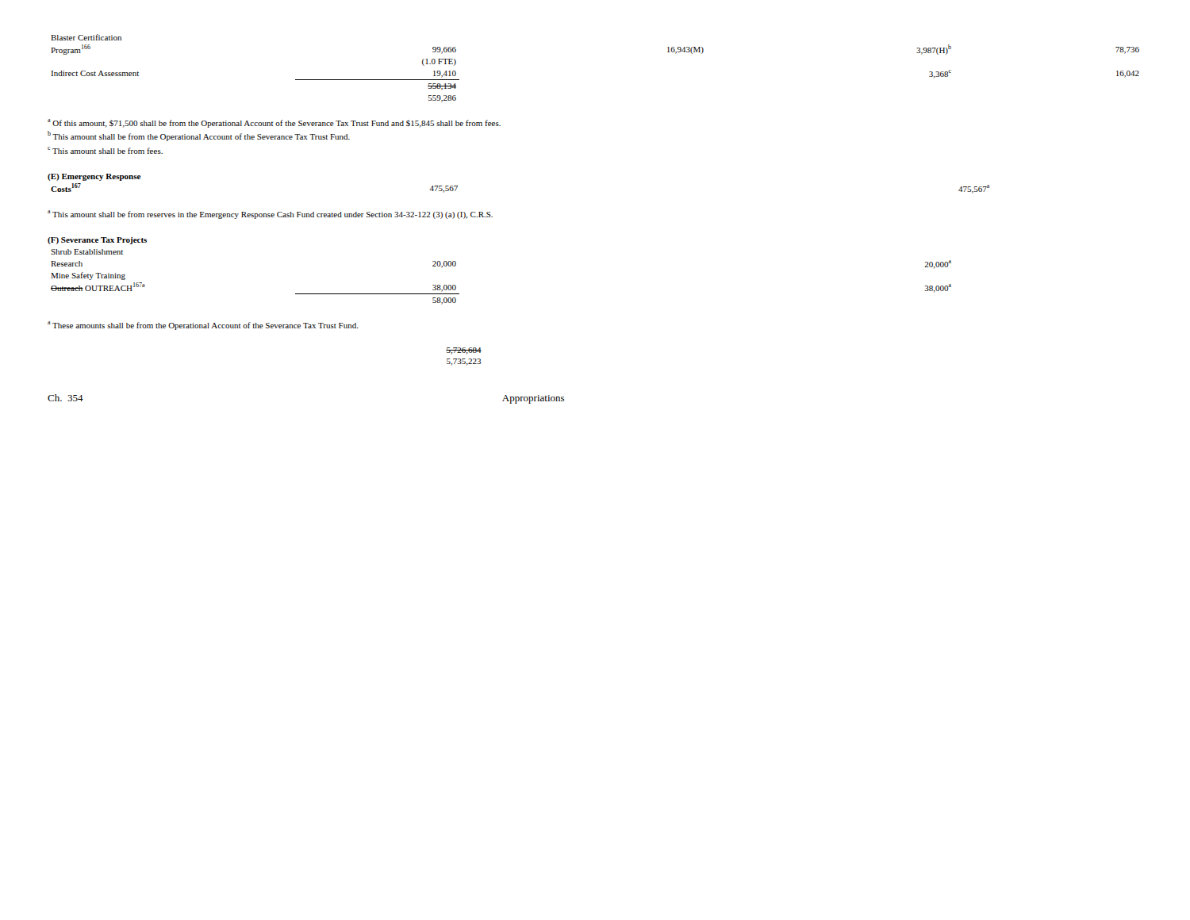| Blaster Certification | | | | |
| Program 166 | 99,666 | 16,943(M) | 3,987(H) b | 78,736 |
| | (1.0 FTE) | | | |
| Indirect Cost Assessment | 19,410 | | 3,368 c | 16,042 |
| | 558,134 | | | |
| | 559,286 | | | |
a Of this amount, $71,500 shall be from the Operational Account of the Severance Tax Trust Fund and $15,845 shall be from fees.
b This amount shall be from the Operational Account of the Severance Tax Trust Fund.
c This amount shall be from fees.
(E) Emergency Response
| Costs 167 | 475,567 | | | 475,567 a |
a This amount shall be from reserves in the Emergency Response Cash Fund created under Section 34-32-122 (3) (a) (I), C.R.S.
(F) Severance Tax Projects
| Shrub Establishment | | | | |
| Research | 20,000 | | 20,000 a | |
| Mine Safety Training | | | | |
| Outreach OUTREACH 167a | 38,000 | | 38,000 a | |
| | 58,000 | | | |
a These amounts shall be from the Operational Account of the Severance Tax Trust Fund.
| | 5,726,684 | |
| | 5,735,223 | |
Ch. 354
Appropriations